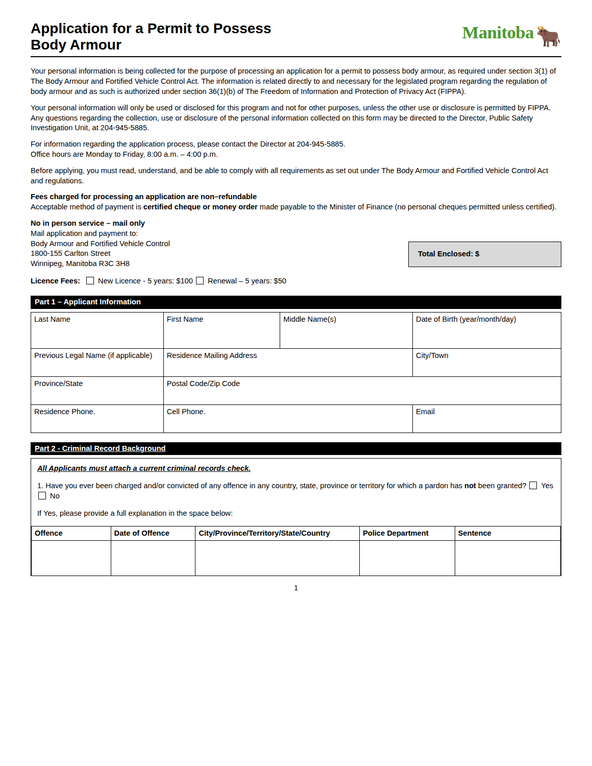Application for a Permit to Possess
Body Armour
Manitoba 🐂
Your personal information is being collected for the purpose of processing an application for a permit to possess body armour, as required under section 3(1) of The Body Armour and Fortified Vehicle Control Act. The information is related directly to and necessary for the legislated program regarding the regulation of body armour and as such is authorized under section 36(1)(b) of The Freedom of Information and Protection of Privacy Act (FIPPA).
Your personal information will only be used or disclosed for this program and not for other purposes, unless the other use or disclosure is permitted by FIPPA. Any questions regarding the collection, use or disclosure of the personal information collected on this form may be directed to the Director, Public Safety Investigation Unit, at 204-945-5885.
For information regarding the application process, please contact the Director at 204-945-5885.
Office hours are Monday to Friday, 8:00 a.m. – 4:00 p.m.
Before applying, you must read, understand, and be able to comply with all requirements as set out under The Body Armour and Fortified Vehicle Control Act and regulations.
Fees charged for processing an application are non–refundable
Acceptable method of payment is certified cheque or money order made payable to the Minister of Finance (no personal cheques permitted unless certified).
No in person service – mail only
Mail application and payment to:
Body Armour and Fortified Vehicle Control
1800-155 Carlton Street
Winnipeg, Manitoba R3C 3H8
Total Enclosed: $
Licence Fees: New Licence - 5 years: $100 Renewal – 5 years: $50
Part 1 – Applicant Information
| Last Name | First Name | Middle Name(s) | Date of Birth (year/month/day) |
| Previous Legal Name (if applicable) | Residence Mailing Address | City/Town |
| Province/State | Postal Code/Zip Code |
| Residence Phone. | Cell Phone. | Email |
Part 2 - Criminal Record Background
All Applicants must attach a current criminal records check.
1. Have you ever been charged and/or convicted of any offence in any country, state, province or territory for which a pardon has not been granted? Yes No
If Yes, please provide a full explanation in the space below:
| Offence | Date of Offence | City/Province/Territory/State/Country | Police Department | Sentence |
| --- | --- | --- | --- | --- |
1